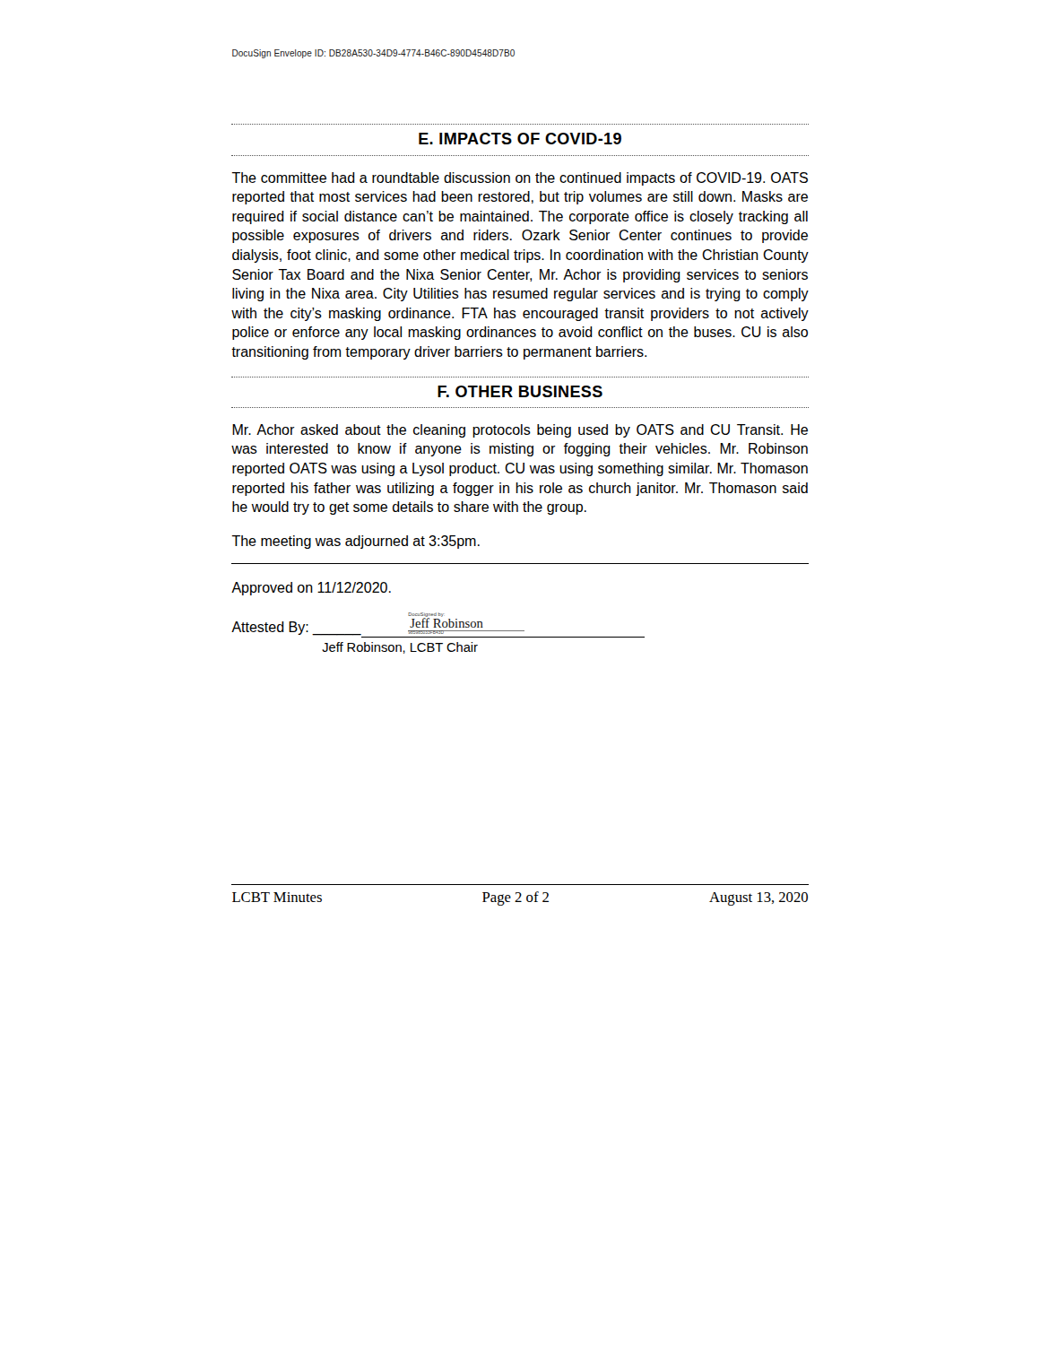DocuSign Envelope ID: DB28A530-34D9-4774-B46C-890D4548D7B0
E. IMPACTS OF COVID-19
The committee had a roundtable discussion on the continued impacts of COVID-19. OATS reported that most services had been restored, but trip volumes are still down. Masks are required if social distance can’t be maintained. The corporate office is closely tracking all possible exposures of drivers and riders. Ozark Senior Center continues to provide dialysis, foot clinic, and some other medical trips. In coordination with the Christian County Senior Tax Board and the Nixa Senior Center, Mr. Achor is providing services to seniors living in the Nixa area. City Utilities has resumed regular services and is trying to comply with the city’s masking ordinance. FTA has encouraged transit providers to not actively police or enforce any local masking ordinances to avoid conflict on the buses. CU is also transitioning from temporary driver barriers to permanent barriers.
F. OTHER BUSINESS
Mr. Achor asked about the cleaning protocols being used by OATS and CU Transit. He was interested to know if anyone is misting or fogging their vehicles. Mr. Robinson reported OATS was using a Lysol product. CU was using something similar. Mr. Thomason reported his father was utilizing a fogger in his role as church janitor. Mr. Thomason said he would try to get some details to share with the group.
The meeting was adjourned at 3:35pm.
Approved on 11/12/2020.
Attested By: ______DocuSigned by: Jeff Robinson 985985033FB43D
Jeff Robinson, LCBT Chair
LCBT Minutes Page 2 of 2 August 13, 2020